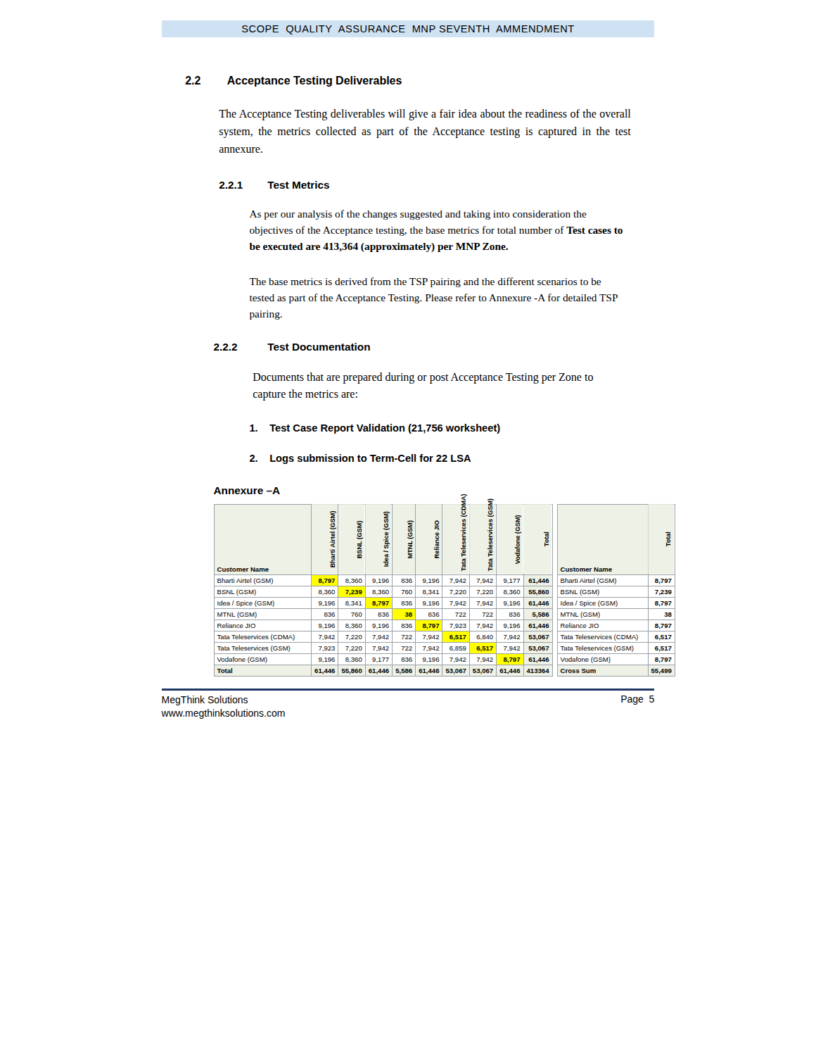SCOPE QUALITY ASSURANCE MNP SEVENTH AMMENDMENT
2.2 Acceptance Testing Deliverables
The Acceptance Testing deliverables will give a fair idea about the readiness of the overall system, the metrics collected as part of the Acceptance testing is captured in the test annexure.
2.2.1 Test Metrics
As per our analysis of the changes suggested and taking into consideration the objectives of the Acceptance testing, the base metrics for total number of Test cases to be executed are 413,364 (approximately) per MNP Zone.
The base metrics is derived from the TSP pairing and the different scenarios to be tested as part of the Acceptance Testing. Please refer to Annexure -A for detailed TSP pairing.
2.2.2 Test Documentation
Documents that are prepared during or post Acceptance Testing per Zone to capture the metrics are:
1. Test Case Report Validation (21,756 worksheet)
2. Logs submission to Term-Cell for 22 LSA
Annexure –A
| Customer Name | Bharti Airtel (GSM) | BSNL (GSM) | Idea / Spice (GSM) | MTNL (GSM) | Reliance JIO | Tata Teleservices (CDMA) | Tata Teleservices (GSM) | Vodafone (GSM) | Total |
| --- | --- | --- | --- | --- | --- | --- | --- | --- | --- |
| Bharti Airtel (GSM) | 8,797 | 8,360 | 9,196 | 836 | 9,196 | 7,942 | 7,942 | 9,177 | 61,446 |
| BSNL (GSM) | 8,360 | 7,239 | 8,360 | 760 | 8,341 | 7,220 | 7,220 | 8,360 | 55,860 |
| Idea / Spice (GSM) | 9,196 | 8,341 | 8,797 | 836 | 9,196 | 7,942 | 7,942 | 9,196 | 61,446 |
| MTNL (GSM) | 836 | 760 | 836 | 38 | 836 | 722 | 722 | 836 | 5,586 |
| Reliance JIO | 9,196 | 8,360 | 9,196 | 836 | 8,797 | 7,923 | 7,942 | 9,196 | 61,446 |
| Tata Teleservices (CDMA) | 7,942 | 7,220 | 7,942 | 722 | 7,942 | 6,517 | 6,840 | 7,942 | 53,067 |
| Tata Teleservices (GSM) | 7,923 | 7,220 | 7,942 | 722 | 7,942 | 6,859 | 6,517 | 7,942 | 53,067 |
| Vodafone (GSM) | 9,196 | 8,360 | 9,177 | 836 | 9,196 | 7,942 | 7,942 | 8,797 | 61,446 |
| Total | 61,446 | 55,860 | 61,446 | 5,586 | 61,446 | 53,067 | 53,067 | 61,446 | 413364 |
| Customer Name | Total |
| --- | --- |
| Bharti Airtel (GSM) | 8,797 |
| BSNL (GSM) | 7,239 |
| Idea / Spice (GSM) | 8,797 |
| MTNL (GSM) | 38 |
| Reliance JIO | 8,797 |
| Tata Teleservices (CDMA) | 6,517 |
| Tata Teleservices (GSM) | 6,517 |
| Vodafone (GSM) | 8,797 |
| Cross Sum | 55,499 |
MegThink Solutions
www.megthinksolutions.com
Page 5